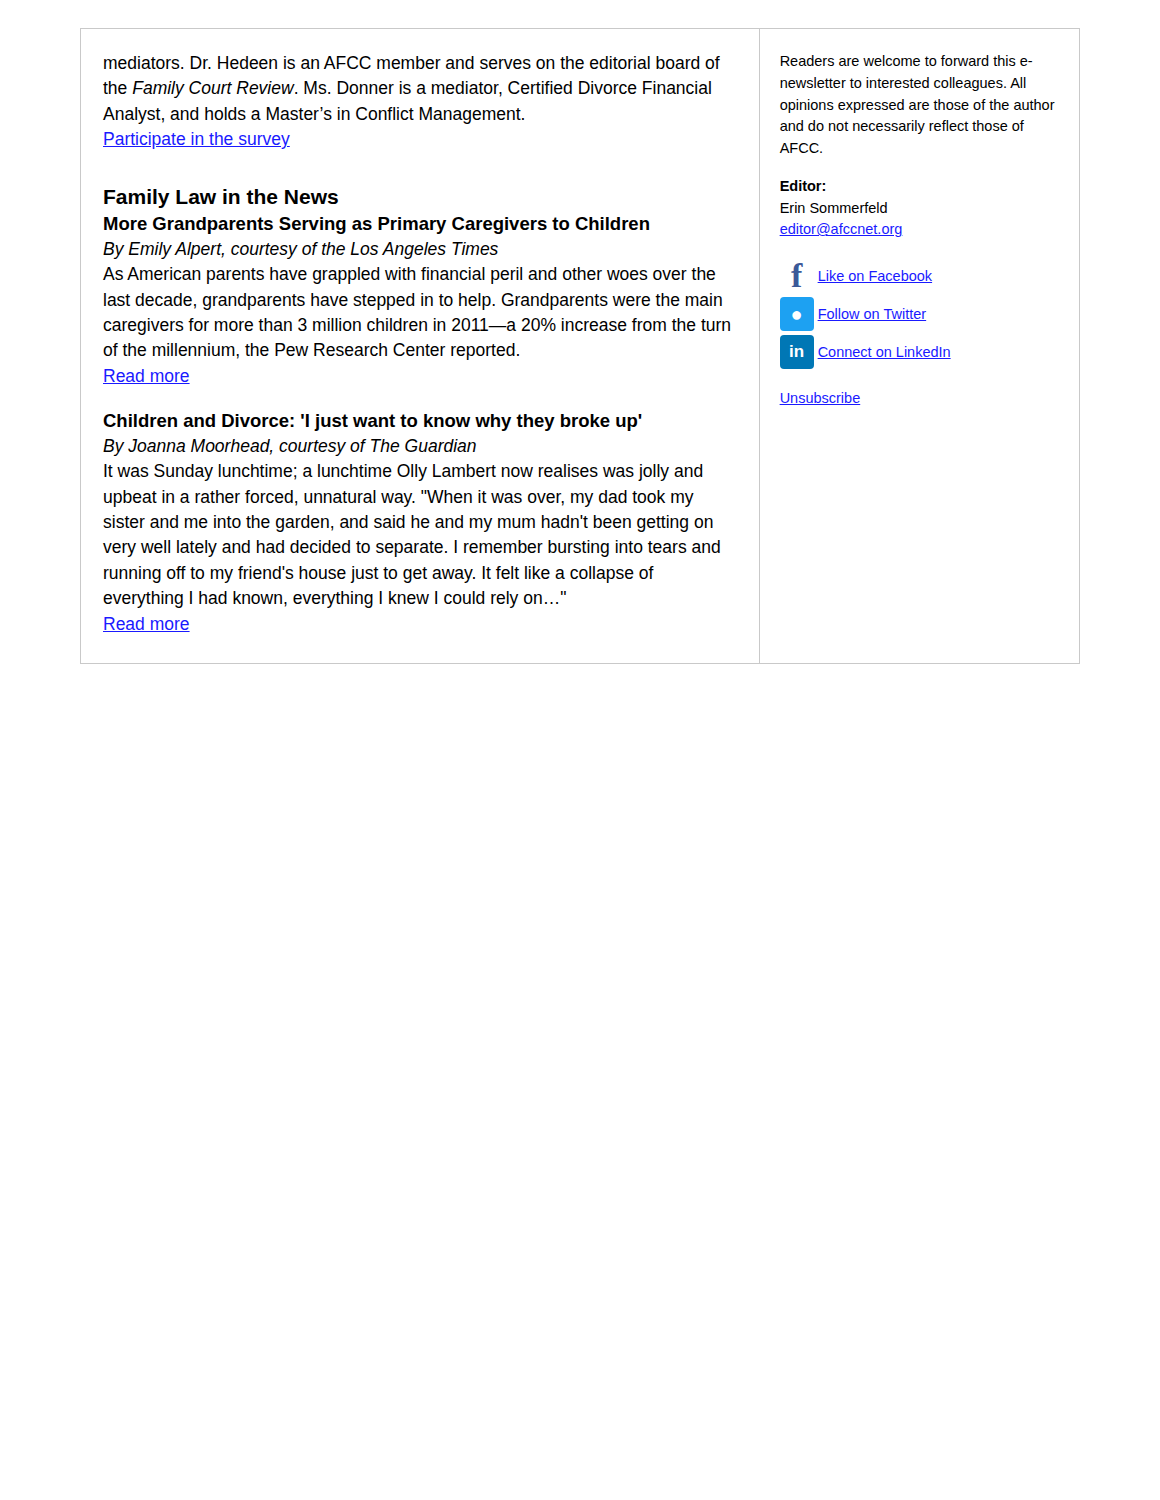mediators. Dr. Hedeen is an AFCC member and serves on the editorial board of the Family Court Review. Ms. Donner is a mediator, Certified Divorce Financial Analyst, and holds a Master’s in Conflict Management.
Participate in the survey
Family Law in the News
More Grandparents Serving as Primary Caregivers to Children
By Emily Alpert, courtesy of the Los Angeles Times
As American parents have grappled with financial peril and other woes over the last decade, grandparents have stepped in to help. Grandparents were the main caregivers for more than 3 million children in 2011—a 20% increase from the turn of the millennium, the Pew Research Center reported.
Read more
Children and Divorce: 'I just want to know why they broke up'
By Joanna Moorhead, courtesy of The Guardian
It was Sunday lunchtime; a lunchtime Olly Lambert now realises was jolly and upbeat in a rather forced, unnatural way. "When it was over, my dad took my sister and me into the garden, and said he and my mum hadn't been getting on very well lately and had decided to separate. I remember bursting into tears and running off to my friend's house just to get away. It felt like a collapse of everything I had known, everything I knew I could rely on…"
Read more
Readers are welcome to forward this e-newsletter to interested colleagues. All opinions expressed are those of the author and do not necessarily reflect those of AFCC.
Editor:
Erin Sommerfeld
editor@afccnet.org
f Like on Facebook
● Follow on Twitter
in Connect on LinkedIn
Unsubscribe